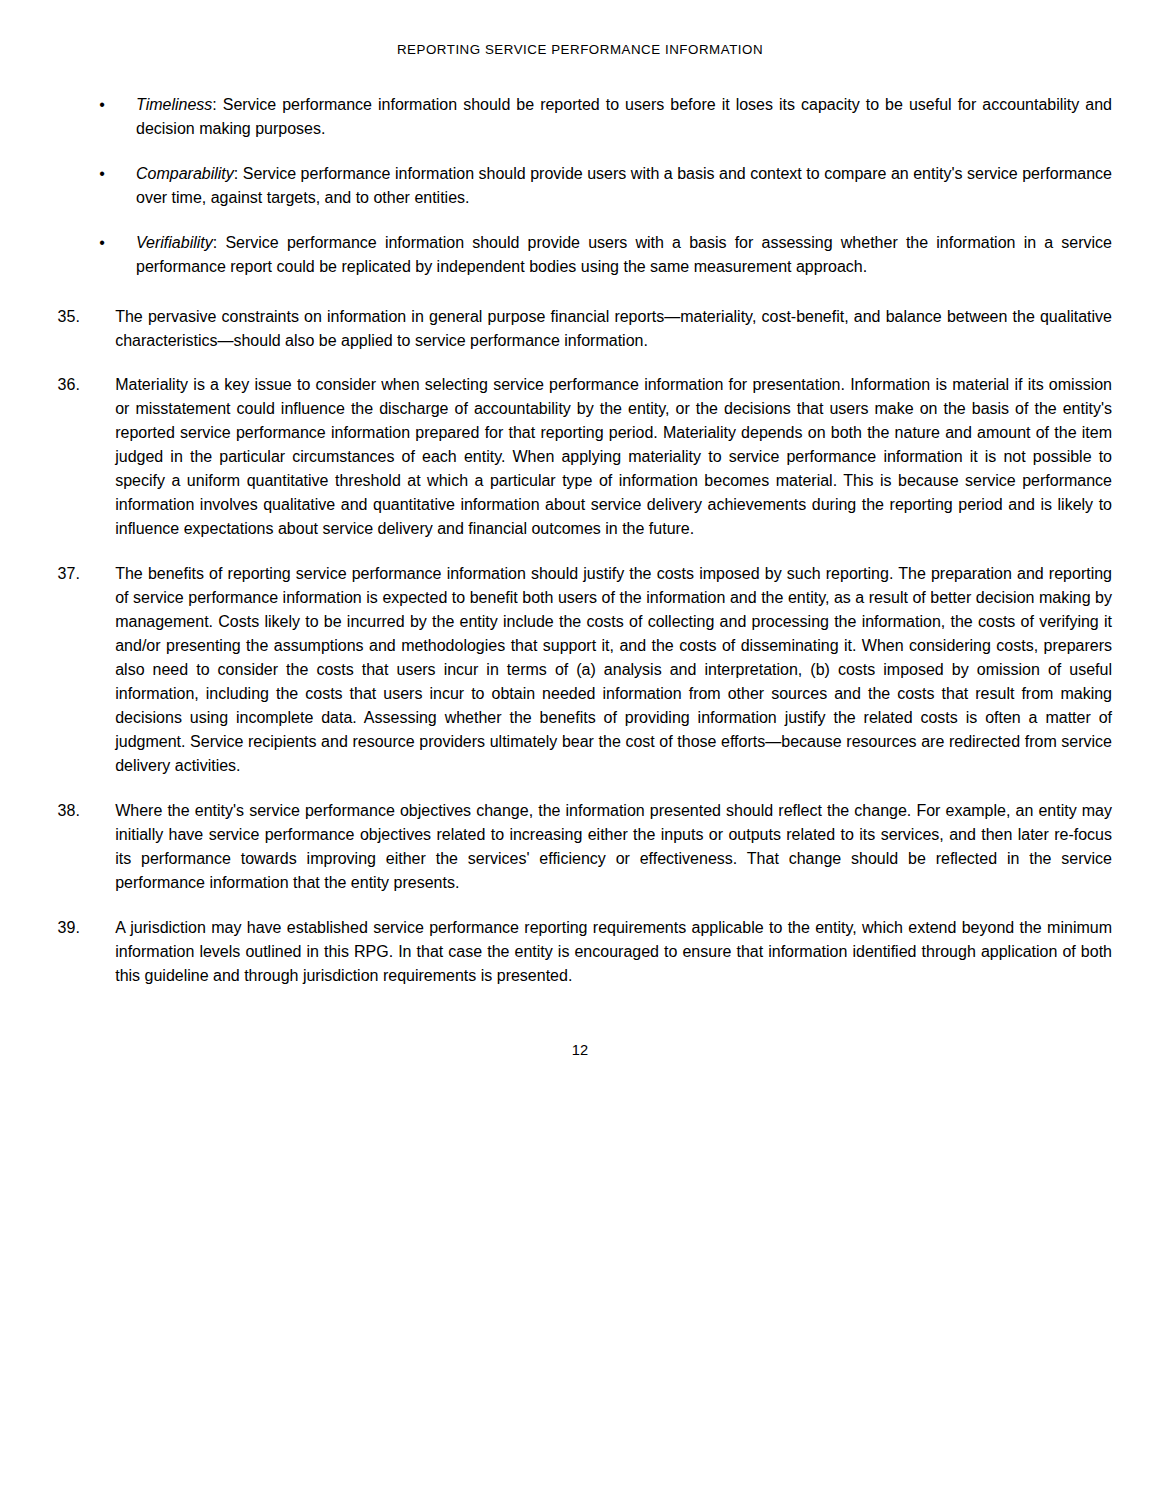REPORTING SERVICE PERFORMANCE INFORMATION
Timeliness: Service performance information should be reported to users before it loses its capacity to be useful for accountability and decision making purposes.
Comparability: Service performance information should provide users with a basis and context to compare an entity's service performance over time, against targets, and to other entities.
Verifiability: Service performance information should provide users with a basis for assessing whether the information in a service performance report could be replicated by independent bodies using the same measurement approach.
The pervasive constraints on information in general purpose financial reports—materiality, cost-benefit, and balance between the qualitative characteristics—should also be applied to service performance information.
Materiality is a key issue to consider when selecting service performance information for presentation. Information is material if its omission or misstatement could influence the discharge of accountability by the entity, or the decisions that users make on the basis of the entity's reported service performance information prepared for that reporting period. Materiality depends on both the nature and amount of the item judged in the particular circumstances of each entity. When applying materiality to service performance information it is not possible to specify a uniform quantitative threshold at which a particular type of information becomes material. This is because service performance information involves qualitative and quantitative information about service delivery achievements during the reporting period and is likely to influence expectations about service delivery and financial outcomes in the future.
The benefits of reporting service performance information should justify the costs imposed by such reporting. The preparation and reporting of service performance information is expected to benefit both users of the information and the entity, as a result of better decision making by management. Costs likely to be incurred by the entity include the costs of collecting and processing the information, the costs of verifying it and/or presenting the assumptions and methodologies that support it, and the costs of disseminating it. When considering costs, preparers also need to consider the costs that users incur in terms of (a) analysis and interpretation, (b) costs imposed by omission of useful information, including the costs that users incur to obtain needed information from other sources and the costs that result from making decisions using incomplete data. Assessing whether the benefits of providing information justify the related costs is often a matter of judgment. Service recipients and resource providers ultimately bear the cost of those efforts—because resources are redirected from service delivery activities.
Where the entity's service performance objectives change, the information presented should reflect the change. For example, an entity may initially have service performance objectives related to increasing either the inputs or outputs related to its services, and then later re-focus its performance towards improving either the services' efficiency or effectiveness. That change should be reflected in the service performance information that the entity presents.
A jurisdiction may have established service performance reporting requirements applicable to the entity, which extend beyond the minimum information levels outlined in this RPG. In that case the entity is encouraged to ensure that information identified through application of both this guideline and through jurisdiction requirements is presented.
12